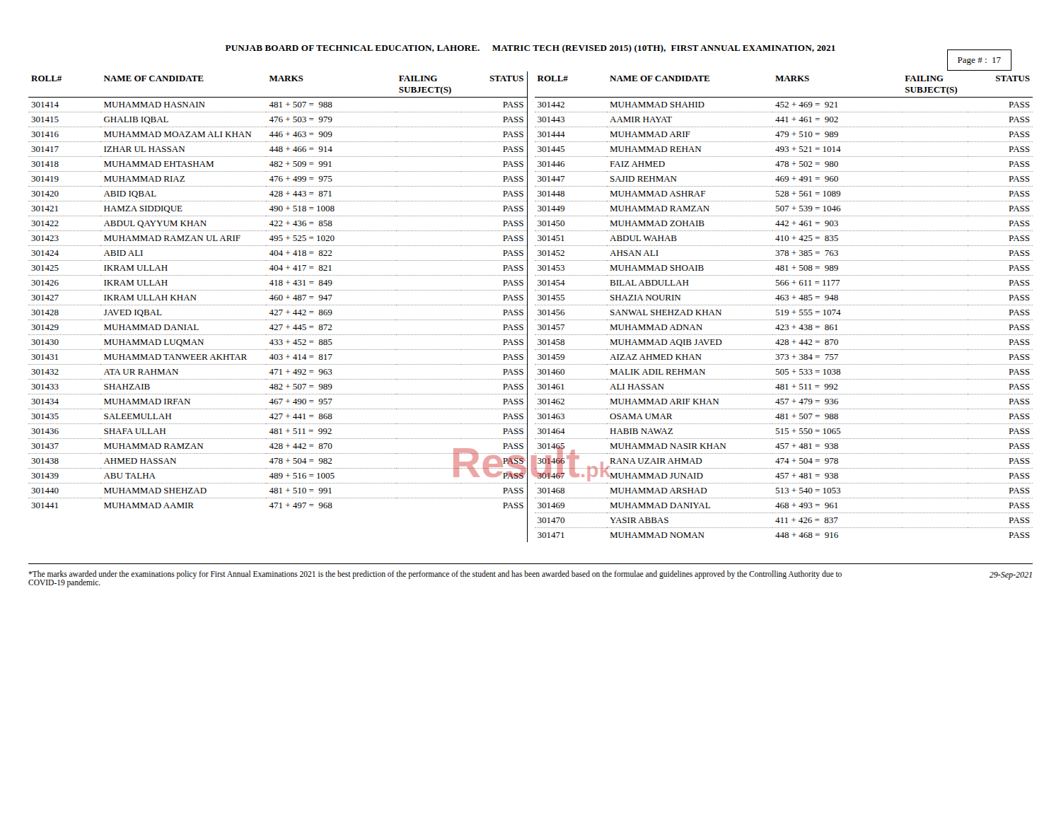Page # : 17
PUNJAB BOARD OF TECHNICAL EDUCATION, LAHORE. MATRIC TECH (REVISED 2015) (10TH), FIRST ANNUAL EXAMINATION, 2021
Result.pk
| / ROLL# / NAME OF CANDIDATE / MARKS / FAILING SUBJECT(S) / STATUS / / 301414 / MUHAMMAD HASNAIN / 481 + 507 = 988 / / PASS / / 301415 / GHALIB IQBAL / 476 + 503 = 979 / / PASS / / 301416 / MUHAMMAD MOAZAM ALI KHAN / 446 + 463 = 909 / / PASS / / 301417 / IZHAR UL HASSAN / 448 + 466 = 914 / / PASS / / 301418 / MUHAMMAD EHTASHAM / 482 + 509 = 991 / / PASS / / 301419 / MUHAMMAD RIAZ / 476 + 499 = 975 / / PASS / / 301420 / ABID IQBAL / 428 + 443 = 871 / / PASS / / 301421 / HAMZA SIDDIQUE / 490 + 518 = 1008 / / PASS / / 301422 / ABDUL QAYYUM KHAN / 422 + 436 = 858 / / PASS / / 301423 / MUHAMMAD RAMZAN UL ARIF / 495 + 525 = 1020 / / PASS / / 301424 / ABID ALI / 404 + 418 = 822 / / PASS / / 301425 / IKRAM ULLAH / 404 + 417 = 821 / / PASS / / 301426 / IKRAM ULLAH / 418 + 431 = 849 / / PASS / / 301427 / IKRAM ULLAH KHAN / 460 + 487 = 947 / / PASS / / 301428 / JAVED IQBAL / 427 + 442 = 869 / / PASS / / 301429 / MUHAMMAD DANIAL / 427 + 445 = 872 / / PASS / / 301430 / MUHAMMAD LUQMAN / 433 + 452 = 885 / / PASS / / 301431 / MUHAMMAD TANWEER AKHTAR / 403 + 414 = 817 / / PASS / / 301432 / ATA UR RAHMAN / 471 + 492 = 963 / / PASS / / 301433 / SHAHZAIB / 482 + 507 = 989 / / PASS / / 301434 / MUHAMMAD IRFAN / 467 + 490 = 957 / / PASS / / 301435 / SALEEMULLAH / 427 + 441 = 868 / / PASS / / 301436 / SHAFA ULLAH / 481 + 511 = 992 / / PASS / / 301437 / MUHAMMAD RAMZAN / 428 + 442 = 870 / / PASS / / 301438 / AHMED HASSAN / 478 + 504 = 982 / / PASS / / 301439 / ABU TALHA / 489 + 516 = 1005 / / PASS / / 301440 / MUHAMMAD SHEHZAD / 481 + 510 = 991 / / PASS / / 301441 / MUHAMMAD AAMIR / 471 + 497 = 968 / / PASS / | / ROLL# / NAME OF CANDIDATE / MARKS / FAILING SUBJECT(S) / STATUS / / 301442 / MUHAMMAD SHAHID / 452 + 469 = 921 / / PASS / / 301443 / AAMIR HAYAT / 441 + 461 = 902 / / PASS / / 301444 / MUHAMMAD ARIF / 479 + 510 = 989 / / PASS / / 301445 / MUHAMMAD REHAN / 493 + 521 = 1014 / / PASS / / 301446 / FAIZ AHMED / 478 + 502 = 980 / / PASS / / 301447 / SAJID REHMAN / 469 + 491 = 960 / / PASS / / 301448 / MUHAMMAD ASHRAF / 528 + 561 = 1089 / / PASS / / 301449 / MUHAMMAD RAMZAN / 507 + 539 = 1046 / / PASS / / 301450 / MUHAMMAD ZOHAIB / 442 + 461 = 903 / / PASS / / 301451 / ABDUL WAHAB / 410 + 425 = 835 / / PASS / / 301452 / AHSAN ALI / 378 + 385 = 763 / / PASS / / 301453 / MUHAMMAD SHOAIB / 481 + 508 = 989 / / PASS / / 301454 / BILAL ABDULLAH / 566 + 611 = 1177 / / PASS / / 301455 / SHAZIA NOURIN / 463 + 485 = 948 / / PASS / / 301456 / SANWAL SHEHZAD KHAN / 519 + 555 = 1074 / / PASS / / 301457 / MUHAMMAD ADNAN / 423 + 438 = 861 / / PASS / / 301458 / MUHAMMAD AQIB JAVED / 428 + 442 = 870 / / PASS / / 301459 / AIZAZ AHMED KHAN / 373 + 384 = 757 / / PASS / / 301460 / MALIK ADIL REHMAN / 505 + 533 = 1038 / / PASS / / 301461 / ALI HASSAN / 481 + 511 = 992 / / PASS / / 301462 / MUHAMMAD ARIF KHAN / 457 + 479 = 936 / / PASS / / 301463 / OSAMA UMAR / 481 + 507 = 988 / / PASS / / 301464 / HABIB NAWAZ / 515 + 550 = 1065 / / PASS / / 301465 / MUHAMMAD NASIR KHAN / 457 + 481 = 938 / / PASS / / 301466 / RANA UZAIR AHMAD / 474 + 504 = 978 / / PASS / / 301467 / MUHAMMAD JUNAID / 457 + 481 = 938 / / PASS / / 301468 / MUHAMMAD ARSHAD / 513 + 540 = 1053 / / PASS / / 301469 / MUHAMMAD DANIYAL / 468 + 493 = 961 / / PASS / / 301470 / YASIR ABBAS / 411 + 426 = 837 / / PASS / / 301471 / MUHAMMAD NOMAN / 448 + 468 = 916 / / PASS / |
29-Sep-2021
*The marks awarded under the examinations policy for First Annual Examinations 2021 is the best prediction of the performance of the student and has been awarded based on the formulae and guidelines approved by the Controlling Authority due to COVID-19 pandemic.